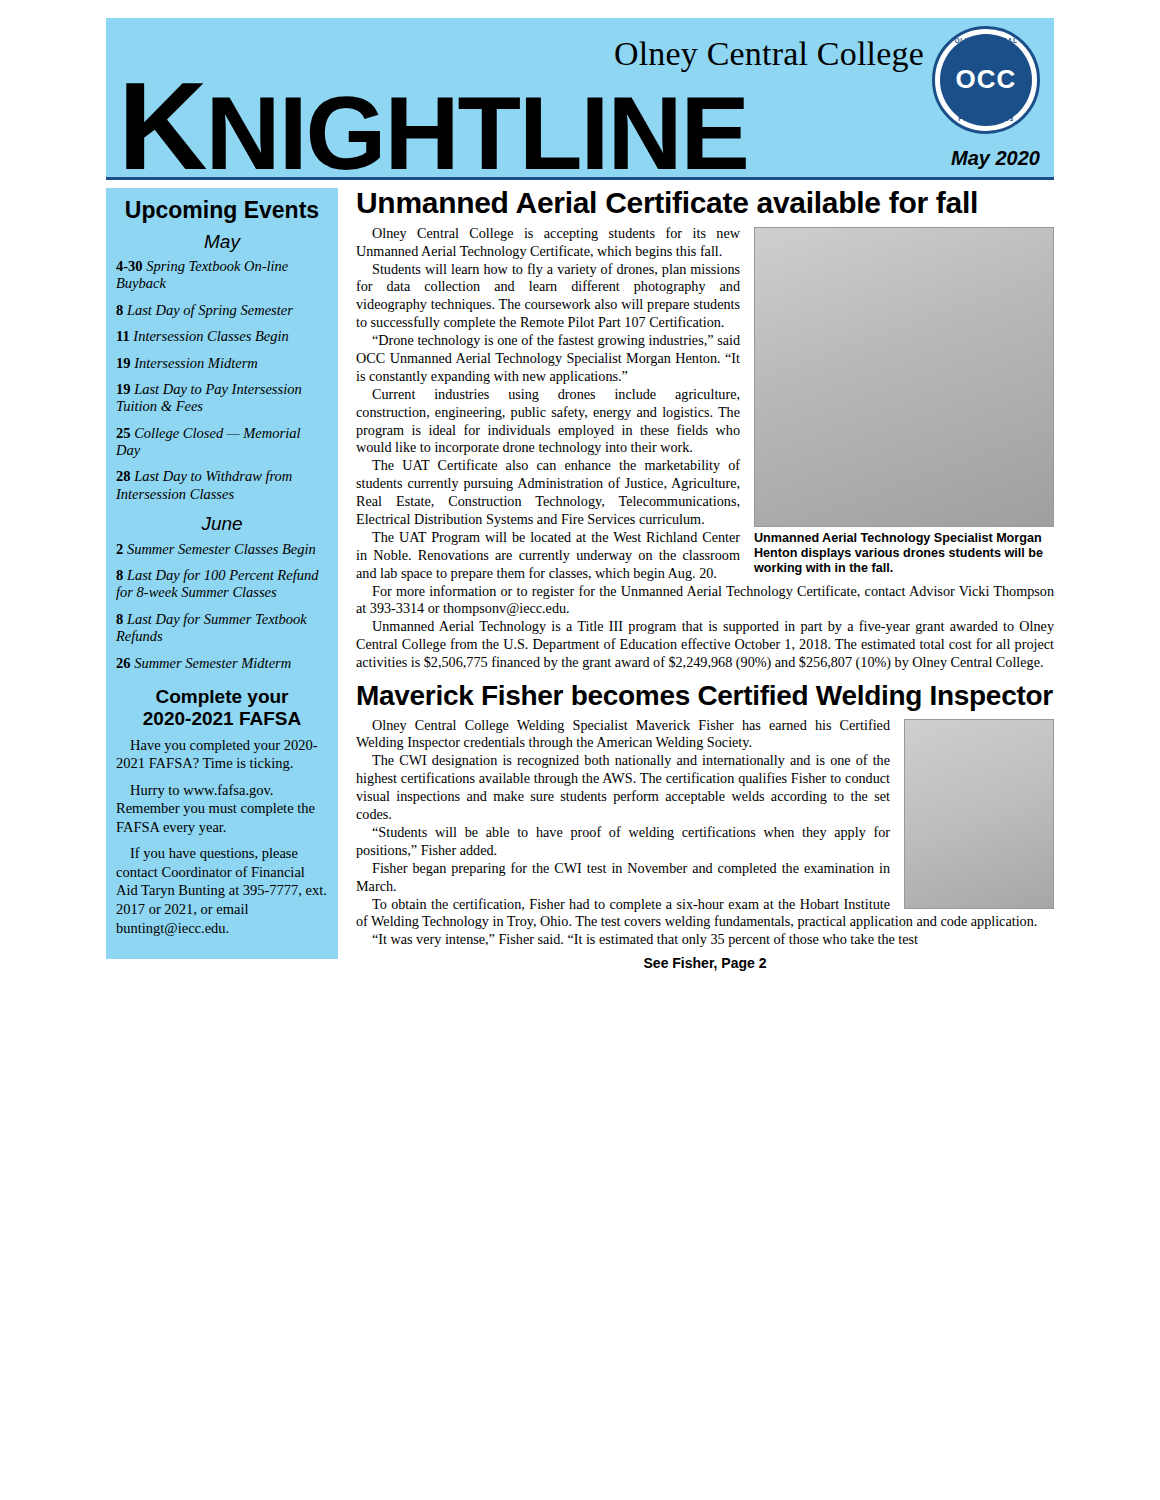Olney Central College
KNIGHTLINE
May 2020
OLNEY CENTRAL COLLEGE
OCC
FOUNDED 1963
Upcoming Events
May
4-30 Spring Textbook On-line Buyback
8 Last Day of Spring Semester
11 Intersession Classes Begin
19 Intersession Midterm
19 Last Day to Pay Intersession Tuition & Fees
25 College Closed — Memorial Day
28 Last Day to Withdraw from Intersession Classes
June
2 Summer Semester Classes Begin
8 Last Day for 100 Percent Refund for 8-week Summer Classes
8 Last Day for Summer Textbook Refunds
26 Summer Semester Midterm
Complete your
2020-2021 FAFSA
Have you completed your 2020-2021 FAFSA? Time is ticking.
Hurry to www.fafsa.gov. Remember you must complete the FAFSA every year.
If you have questions, please contact Coordinator of Financial Aid Taryn Bunting at 395-7777, ext. 2017 or 2021, or email buntingt@iecc.edu.
Unmanned Aerial Certificate available for fall
Unmanned Aerial Technology Specialist Morgan Henton displays various drones students will be working with in the fall.
Olney Central College is accepting students for its new Unmanned Aerial Technology Certificate, which begins this fall.
Students will learn how to fly a variety of drones, plan missions for data collection and learn different photography and videography techniques. The coursework also will prepare students to successfully complete the Remote Pilot Part 107 Certification.
“Drone technology is one of the fastest growing industries,” said OCC Unmanned Aerial Technology Specialist Morgan Henton. “It is constantly expanding with new applications.”
Current industries using drones include agriculture, construction, engineering, public safety, energy and logistics. The program is ideal for individuals employed in these fields who would like to incorporate drone technology into their work.
The UAT Certificate also can enhance the marketability of students currently pursuing Administration of Justice, Agriculture, Real Estate, Construction Technology, Telecommunications, Electrical Distribution Systems and Fire Services curriculum.
The UAT Program will be located at the West Richland Center in Noble. Renovations are currently underway on the classroom and lab space to prepare them for classes, which begin Aug. 20.
For more information or to register for the Unmanned Aerial Technology Certificate, contact Advisor Vicki Thompson at 393-3314 or thompsonv@iecc.edu.
Unmanned Aerial Technology is a Title III program that is supported in part by a five-year grant awarded to Olney Central College from the U.S. Department of Education effective October 1, 2018. The estimated total cost for all project activities is $2,506,775 financed by the grant award of $2,249,968 (90%) and $256,807 (10%) by Olney Central College.
Maverick Fisher becomes Certified Welding Inspector
Olney Central College Welding Specialist Maverick Fisher has earned his Certified Welding Inspector credentials through the American Welding Society.
The CWI designation is recognized both nationally and internationally and is one of the highest certifications available through the AWS. The certification qualifies Fisher to conduct visual inspections and make sure students perform acceptable welds according to the set codes.
“Students will be able to have proof of welding certifications when they apply for positions,” Fisher added.
Fisher began preparing for the CWI test in November and completed the examination in March.
To obtain the certification, Fisher had to complete a six-hour exam at the Hobart Institute of Welding Technology in Troy, Ohio. The test covers welding fundamentals, practical application and code application.
“It was very intense,” Fisher said. “It is estimated that only 35 percent of those who take the test
See Fisher, Page 2